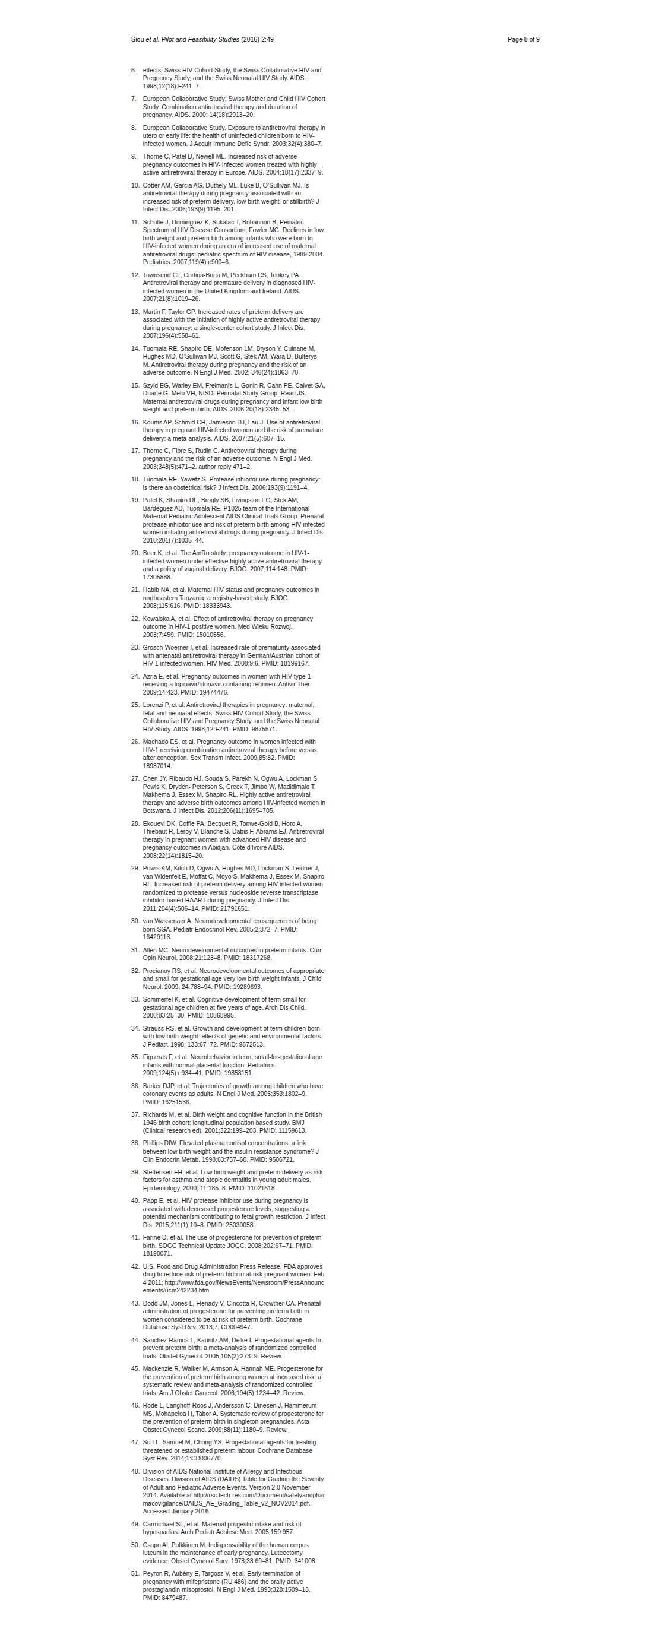Siou et al. Pilot and Feasibility Studies (2016) 2:49
Page 8 of 9
effects. Swiss HIV Cohort Study, the Swiss Collaborative HIV and Pregnancy Study, and the Swiss Neonatal HIV Study. AIDS. 1998;12(18):F241–7.
European Collaborative Study; Swiss Mother and Child HIV Cohort Study. Combination antiretroviral therapy and duration of pregnancy. AIDS. 2000; 14(18):2913–20.
European Collaborative Study. Exposure to antiretroviral therapy in utero or early life: the health of uninfected children born to HIV-infected women. J Acquir Immune Defic Syndr. 2003;32(4):380–7.
Thorne C, Patel D, Newell ML. Increased risk of adverse pregnancy outcomes in HIV- infected women treated with highly active antiretroviral therapy in Europe. AIDS. 2004;18(17):2337–9.
Cotter AM, Garcia AG, Duthely ML, Luke B, O’Sullivan MJ. Is antiretroviral therapy during pregnancy associated with an increased risk of preterm delivery, low birth weight, or stillbirth? J Infect Dis. 2006;193(9):1195–201.
Schulte J, Dominguez K, Sukalac T, Bohannon B, Pediatric Spectrum of HIV Disease Consortium, Fowler MG. Declines in low birth weight and preterm birth among infants who were born to HIV-infected women during an era of increased use of maternal antiretroviral drugs: pediatric spectrum of HIV disease, 1989-2004. Pediatrics. 2007;119(4):e900–6.
Townsend CL, Cortina-Borja M, Peckham CS, Tookey PA. Antiretroviral therapy and premature delivery in diagnosed HIV-infected women in the United Kingdom and Ireland. AIDS. 2007;21(8):1019–26.
Martin F, Taylor GP. Increased rates of preterm delivery are associated with the initiation of highly active antiretroviral therapy during pregnancy: a single-center cohort study. J Infect Dis. 2007;196(4):558–61.
Tuomala RE, Shapiro DE, Mofenson LM, Bryson Y, Culnane M, Hughes MD, O’Sullivan MJ, Scott G, Stek AM, Wara D, Bulterys M. Antiretroviral therapy during pregnancy and the risk of an adverse outcome. N Engl J Med. 2002; 346(24):1863–70.
Szyld EG, Warley EM, Freimanis L, Gonin R, Cahn PE, Calvet GA, Duarte G, Melo VH, NISDI Perinatal Study Group, Read JS. Maternal antiretroviral drugs during pregnancy and infant low birth weight and preterm birth. AIDS. 2006;20(18):2345–53.
Kourtis AP, Schmid CH, Jamieson DJ, Lau J. Use of antiretroviral therapy in pregnant HIV-infected women and the risk of premature delivery: a meta-analysis. AIDS. 2007;21(5):607–15.
Thorne C, Fiore S, Rudin C. Antiretroviral therapy during pregnancy and the risk of an adverse outcome. N Engl J Med. 2003;348(5):471–2. author reply 471–2.
Tuomala RE, Yawetz S. Protease inhibitor use during pregnancy: is there an obstetrical risk? J Infect Dis. 2006;193(9):1191–4.
Patel K, Shapiro DE, Brogly SB, Livingston EG, Stek AM, Bardeguez AD, Tuomala RE. P1025 team of the International Maternal Pediatric Adolescent AIDS Clinical Trials Group. Prenatal protease inhibitor use and risk of preterm birth among HIV-infected women initiating antiretroviral drugs during pregnancy. J Infect Dis. 2010;201(7):1035–44.
Boer K, et al. The AmRo study: pregnancy outcome in HIV-1-infected women under effective highly active antiretroviral therapy and a policy of vaginal delivery. BJOG. 2007;114:148. PMID: 17305888.
Habib NA, et al. Maternal HIV status and pregnancy outcomes in northeastern Tanzania: a registry-based study. BJOG. 2008;115:616. PMID: 18333943.
Kowalska A, et al. Effect of antiretroviral therapy on pregnancy outcome in HIV-1 positive women. Med Wieku Rozwoj. 2003;7:459. PMID: 15010556.
Grosch-Woerner I, et al. Increased rate of prematurity associated with antenatal antiretroviral therapy in German/Austrian cohort of HIV-1 infected women. HIV Med. 2008;9:6. PMID: 18199167.
Azria E, et al. Pregnancy outcomes in women with HIV type-1 receiving a lopinavir/ritonavir-containing regimen. Antivir Ther. 2009;14:423. PMID: 19474476.
Lorenzi P, et al. Antiretroviral therapies in pregnancy: maternal, fetal and neonatal effects. Swiss HIV Cohort Study, the Swiss Collaborative HIV and Pregnancy Study, and the Swiss Neonatal HIV Study. AIDS. 1998;12:F241. PMID: 9875571.
Machado ES, et al. Pregnancy outcome in women infected with HIV-1 receiving combination antiretroviral therapy before versus after conception. Sex Transm Infect. 2009;85:82. PMID: 18987014.
Chen JY, Ribaudo HJ, Souda S, Parekh N, Ogwu A, Lockman S, Powis K, Dryden- Peterson S, Creek T, Jimbo W, Madidimalo T, Makhema J, Essex M, Shapiro RL. Highly active antiretroviral therapy and adverse birth outcomes among HIV-infected women in Botswana. J Infect Dis. 2012;206(11):1695–705.
Ekouevi DK, Coffie PA, Becquet R, Tonwe-Gold B, Horo A, Thiebaut R, Leroy V, Blanche S, Dabis F, Abrams EJ. Antiretroviral therapy in pregnant women with advanced HIV disease and pregnancy outcomes in Abidjan. Côte d’Ivoire AIDS. 2008;22(14):1815–20.
Powis KM, Kitch D, Ogwu A, Hughes MD, Lockman S, Leidner J, van Widenfelt E, Moffat C, Moyo S, Makhema J, Essex M, Shapiro RL. Increased risk of preterm delivery among HIV-infected women randomized to protease versus nucleoside reverse transcriptase inhibitor-based HAART during pregnancy. J Infect Dis. 2011;204(4):506–14. PMID: 21791651.
van Wassenaer A. Neurodevelopmental consequences of being born SGA. Pediatr Endocrinol Rev. 2005;2:372–7. PMID: 16429113.
Allen MC. Neurodevelopmental outcomes in preterm infants. Curr Opin Neurol. 2008;21:123–8. PMID: 18317268.
Procianoy RS, et al. Neurodevelopmental outcomes of appropriate and small for gestational age very low birth weight infants. J Child Neurol. 2009; 24:788–94. PMID: 19289693.
Sommerfel K, et al. Cognitive development of term small for gestational age children at five years of age. Arch Dis Child. 2000;83:25–30. PMID: 10868995.
Strauss RS, et al. Growth and development of term children born with low birth weight: effects of genetic and environmental factors. J Pediatr. 1998; 133:67–72. PMID: 9672513.
Figueras F, et al. Neurobehavior in term, small-for-gestational age infants with normal placental function. Pediatrics. 2009;124(5):e934–41. PMID: 19858151.
Barker DJP, et al. Trajectories of growth among children who have coronary events as adults. N Engl J Med. 2005;353:1802–9. PMID: 16251536.
Richards M, et al. Birth weight and cognitive function in the British 1946 birth cohort: longitudinal population based study. BMJ (Clinical research ed). 2001;322:199–203. PMID: 11159613.
Phillips DIW. Elevated plasma cortisol concentrations: a link between low birth weight and the insulin resistance syndrome? J Clin Endocrin Metab. 1998;83:757–60. PMID: 9506721.
Steffensen FH, et al. Low birth weight and preterm delivery as risk factors for asthma and atopic dermatitis in young adult males. Epidemiology. 2000; 11:185–8. PMID: 11021618.
Papp E, et al. HIV protease inhibitor use during pregnancy is associated with decreased progesterone levels, suggesting a potential mechanism contributing to fetal growth restriction. J Infect Dis. 2015;211(1):10–8. PMID: 25030058.
Farine D, et al. The use of progesterone for prevention of preterm birth. SOGC Technical Update JOGC. 2008;202:67–71. PMID: 18198071.
U.S. Food and Drug Administration Press Release. FDA approves drug to reduce risk of preterm birth in at-risk pregnant women. Feb 4 2011; http://www.fda.gov/NewsEvents/Newsroom/PressAnnouncements/ucm242234.htm
Dodd JM, Jones L, Flenady V, Cincotta R, Crowther CA. Prenatal administration of progesterone for preventing preterm birth in women considered to be at risk of preterm birth. Cochrane Database Syst Rev. 2013;7, CD004947.
Sanchez-Ramos L, Kaunitz AM, Delke I. Progestational agents to prevent preterm birth: a meta-analysis of randomized controlled trials. Obstet Gynecol. 2005;105(2):273–9. Review.
Mackenzie R, Walker M, Armson A, Hannah ME. Progesterone for the prevention of preterm birth among women at increased risk: a systematic review and meta-analysis of randomized controlled trials. Am J Obstet Gynecol. 2006;194(5):1234–42. Review.
Rode L, Langhoff-Roos J, Andersson C, Dinesen J, Hammerum MS, Mohapeloa H, Tabor A. Systematic review of progesterone for the prevention of preterm birth in singleton pregnancies. Acta Obstet Gynecol Scand. 2009;88(11):1180–9. Review.
Su LL, Samuel M, Chong YS. Progestational agents for treating threatened or established preterm labour. Cochrane Database Syst Rev. 2014;1:CD006770.
Division of AIDS National Institute of Allergy and Infectious Diseases. Division of AIDS (DAIDS) Table for Grading the Severity of Adult and Pediatric Adverse Events. Version 2.0 November 2014. Available at http://rsc.tech-res.com/Document/safetyandpharmacovigilance/DAIDS_AE_Grading_Table_v2_NOV2014.pdf. Accessed January 2016.
Carmichael SL, et al. Maternal progestin intake and risk of hypospadias. Arch Pediatr Adolesc Med. 2005;159:957.
Csapo AI, Pulkkinen M. Indispensability of the human corpus luteum in the maintenance of early pregnancy. Luteectomy evidence. Obstet Gynecol Surv. 1978;33:69–81. PMID: 341008.
Peyron R, Aubény E, Targosz V, et al. Early termination of pregnancy with mifepristone (RU 486) and the orally active prostaglandin misoprostol. N Engl J Med. 1993;328:1509–13. PMID: 8479487.